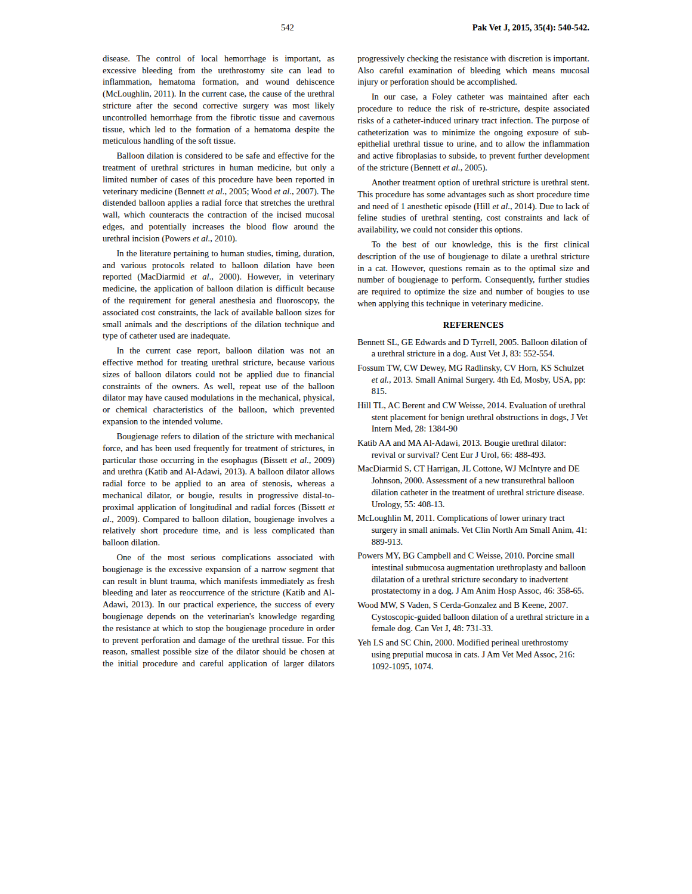542 Pak Vet J, 2015, 35(4): 540-542.
disease. The control of local hemorrhage is important, as excessive bleeding from the urethrostomy site can lead to inflammation, hematoma formation, and wound dehiscence (McLoughlin, 2011). In the current case, the cause of the urethral stricture after the second corrective surgery was most likely uncontrolled hemorrhage from the fibrotic tissue and cavernous tissue, which led to the formation of a hematoma despite the meticulous handling of the soft tissue.
Balloon dilation is considered to be safe and effective for the treatment of urethral strictures in human medicine, but only a limited number of cases of this procedure have been reported in veterinary medicine (Bennett et al., 2005; Wood et al., 2007). The distended balloon applies a radial force that stretches the urethral wall, which counteracts the contraction of the incised mucosal edges, and potentially increases the blood flow around the urethral incision (Powers et al., 2010).
In the literature pertaining to human studies, timing, duration, and various protocols related to balloon dilation have been reported (MacDiarmid et al., 2000). However, in veterinary medicine, the application of balloon dilation is difficult because of the requirement for general anesthesia and fluoroscopy, the associated cost constraints, the lack of available balloon sizes for small animals and the descriptions of the dilation technique and type of catheter used are inadequate.
In the current case report, balloon dilation was not an effective method for treating urethral stricture, because various sizes of balloon dilators could not be applied due to financial constraints of the owners. As well, repeat use of the balloon dilator may have caused modulations in the mechanical, physical, or chemical characteristics of the balloon, which prevented expansion to the intended volume.
Bougienage refers to dilation of the stricture with mechanical force, and has been used frequently for treatment of strictures, in particular those occurring in the esophagus (Bissett et al., 2009) and urethra (Katib and Al-Adawi, 2013). A balloon dilator allows radial force to be applied to an area of stenosis, whereas a mechanical dilator, or bougie, results in progressive distal-to-proximal application of longitudinal and radial forces (Bissett et al., 2009). Compared to balloon dilation, bougienage involves a relatively short procedure time, and is less complicated than balloon dilation.
One of the most serious complications associated with bougienage is the excessive expansion of a narrow segment that can result in blunt trauma, which manifests immediately as fresh bleeding and later as reoccurrence of the stricture (Katib and Al-Adawi, 2013). In our practical experience, the success of every bougienage depends on the veterinarian's knowledge regarding the resistance at which to stop the bougienage procedure in order to prevent perforation and damage of the urethral tissue. For this reason, smallest possible size of the dilator should be chosen at the initial procedure and careful application of larger dilators progressively checking the resistance with discretion is important. Also careful examination of bleeding which means mucosal injury or perforation should be accomplished.
In our case, a Foley catheter was maintained after each procedure to reduce the risk of re-stricture, despite associated risks of a catheter-induced urinary tract infection. The purpose of catheterization was to minimize the ongoing exposure of sub-epithelial urethral tissue to urine, and to allow the inflammation and active fibroplasias to subside, to prevent further development of the stricture (Bennett et al., 2005).
Another treatment option of urethral stricture is urethral stent. This procedure has some advantages such as short procedure time and need of 1 anesthetic episode (Hill et al., 2014). Due to lack of feline studies of urethral stenting, cost constraints and lack of availability, we could not consider this options.
To the best of our knowledge, this is the first clinical description of the use of bougienage to dilate a urethral stricture in a cat. However, questions remain as to the optimal size and number of bougienage to perform. Consequently, further studies are required to optimize the size and number of bougies to use when applying this technique in veterinary medicine.
REFERENCES
Bennett SL, GE Edwards and D Tyrrell, 2005. Balloon dilation of a urethral stricture in a dog. Aust Vet J, 83: 552-554.
Fossum TW, CW Dewey, MG Radlinsky, CV Horn, KS Schulzet et al., 2013. Small Animal Surgery. 4th Ed, Mosby, USA, pp: 815.
Hill TL, AC Berent and CW Weisse, 2014. Evaluation of urethral stent placement for benign urethral obstructions in dogs, J Vet Intern Med, 28: 1384-90
Katib AA and MA Al-Adawi, 2013. Bougie urethral dilator: revival or survival? Cent Eur J Urol, 66: 488-493.
MacDiarmid S, CT Harrigan, JL Cottone, WJ McIntyre and DE Johnson, 2000. Assessment of a new transurethral balloon dilation catheter in the treatment of urethral stricture disease. Urology, 55: 408-13.
McLoughlin M, 2011. Complications of lower urinary tract surgery in small animals. Vet Clin North Am Small Anim, 41: 889-913.
Powers MY, BG Campbell and C Weisse, 2010. Porcine small intestinal submucosa augmentation urethroplasty and balloon dilatation of a urethral stricture secondary to inadvertent prostatectomy in a dog. J Am Anim Hosp Assoc, 46: 358-65.
Wood MW, S Vaden, S Cerda-Gonzalez and B Keene, 2007. Cystoscopic-guided balloon dilation of a urethral stricture in a female dog. Can Vet J, 48: 731-33.
Yeh LS and SC Chin, 2000. Modified perineal urethrostomy using preputial mucosa in cats. J Am Vet Med Assoc, 216: 1092-1095, 1074.